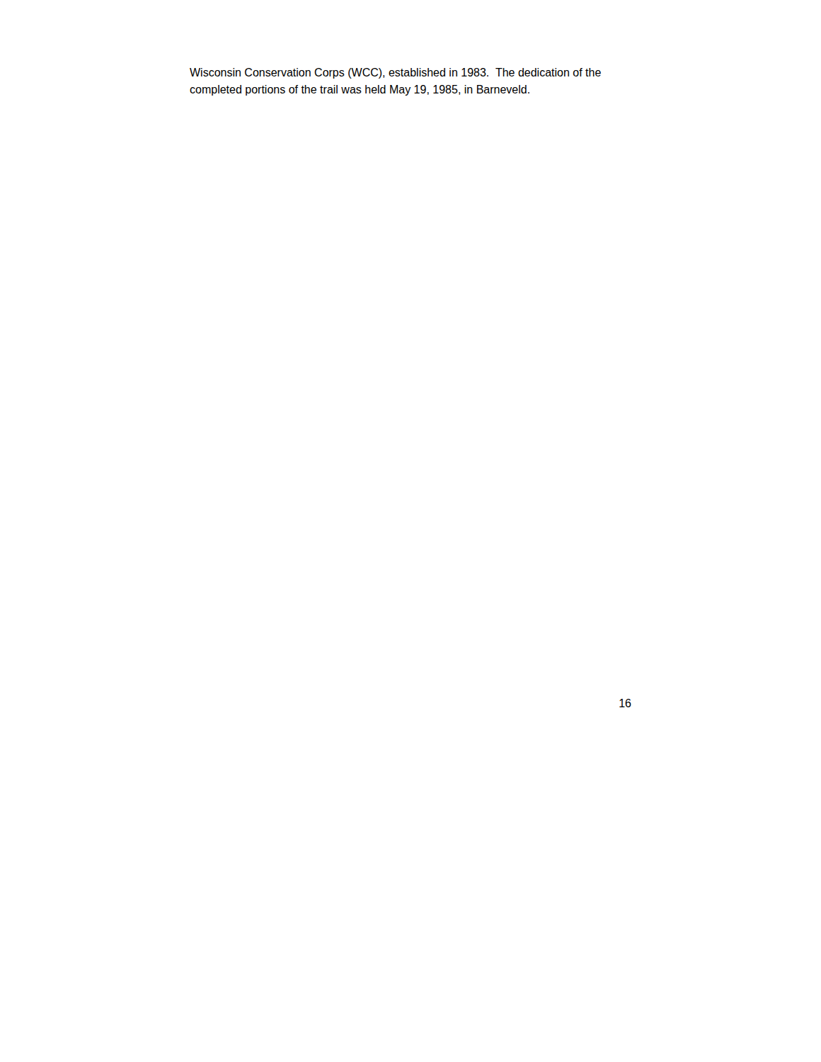Wisconsin Conservation Corps (WCC), established in 1983. The dedication of the completed portions of the trail was held May 19, 1985, in Barneveld.
16